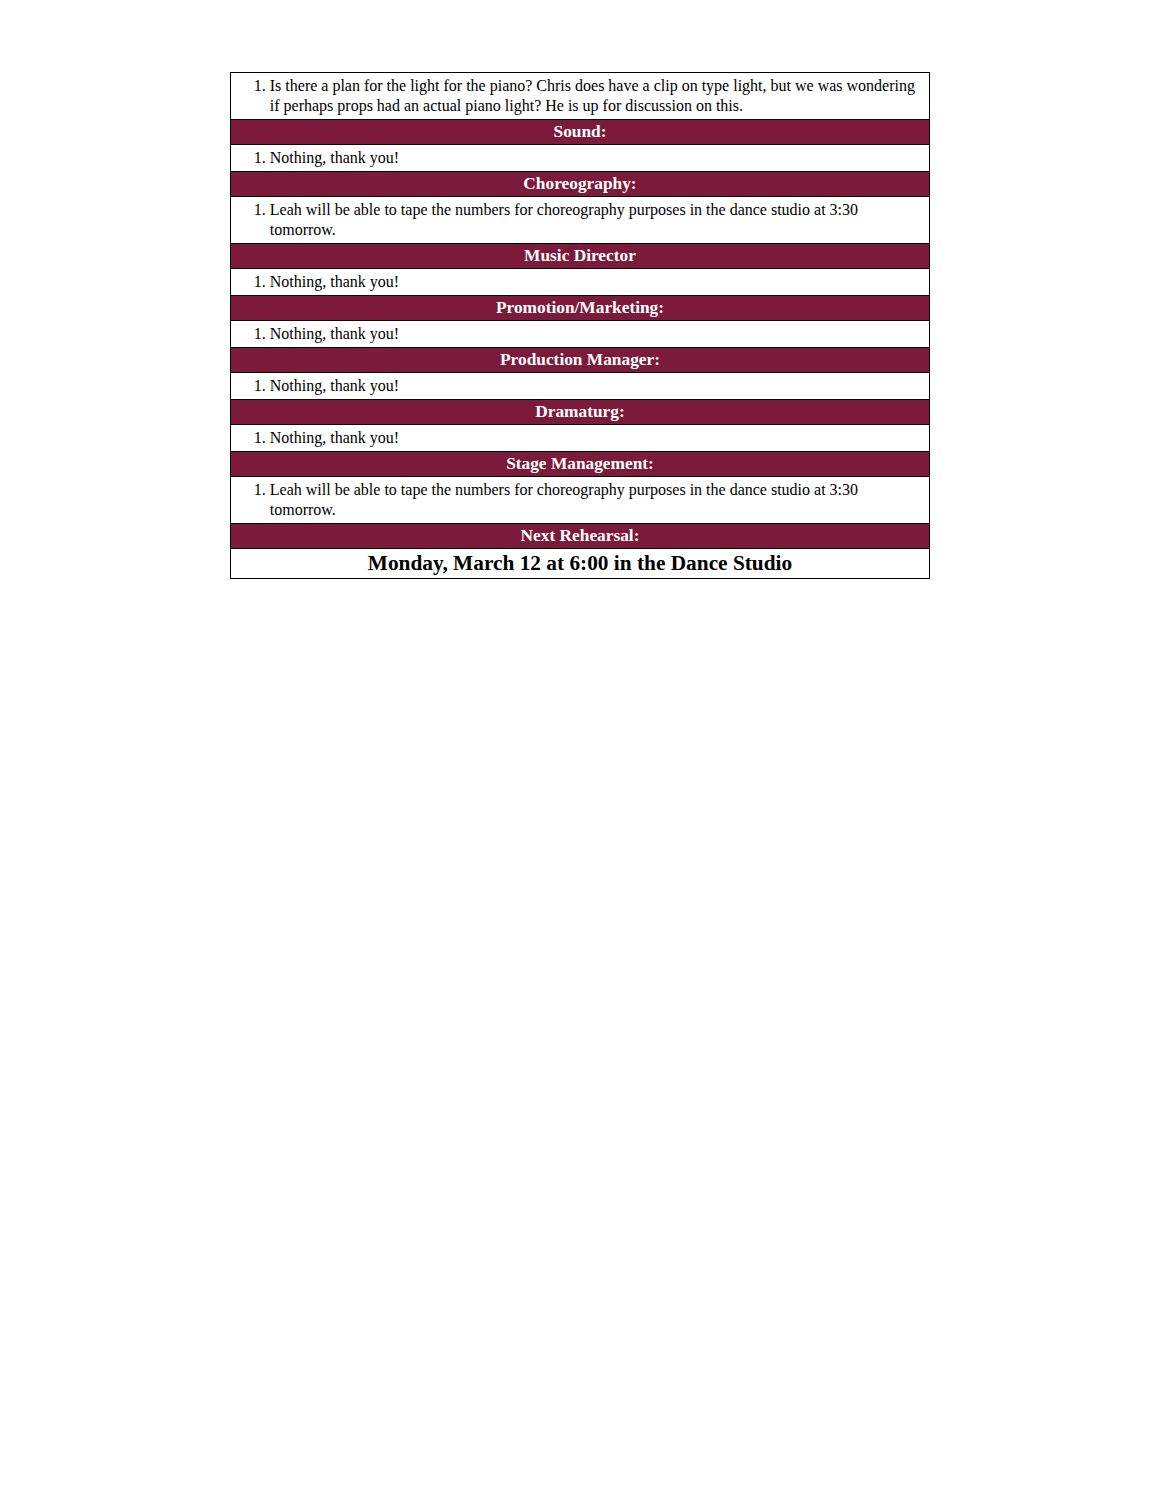| Is there a plan for the light for the piano? Chris does have a clip on type light, but we was wondering if perhaps props had an actual piano light? He is up for discussion on this. |
| Sound: |
| Nothing, thank you! |
| Choreography: |
| Leah will be able to tape the numbers for choreography purposes in the dance studio at 3:30 tomorrow. |
| Music Director |
| Nothing, thank you! |
| Promotion/Marketing: |
| Nothing, thank you! |
| Production Manager: |
| Nothing, thank you! |
| Dramaturg: |
| Nothing, thank you! |
| Stage Management: |
| Leah will be able to tape the numbers for choreography purposes in the dance studio at 3:30 tomorrow. |
| Next Rehearsal: |
| Monday, March 12 at 6:00 in the Dance Studio |